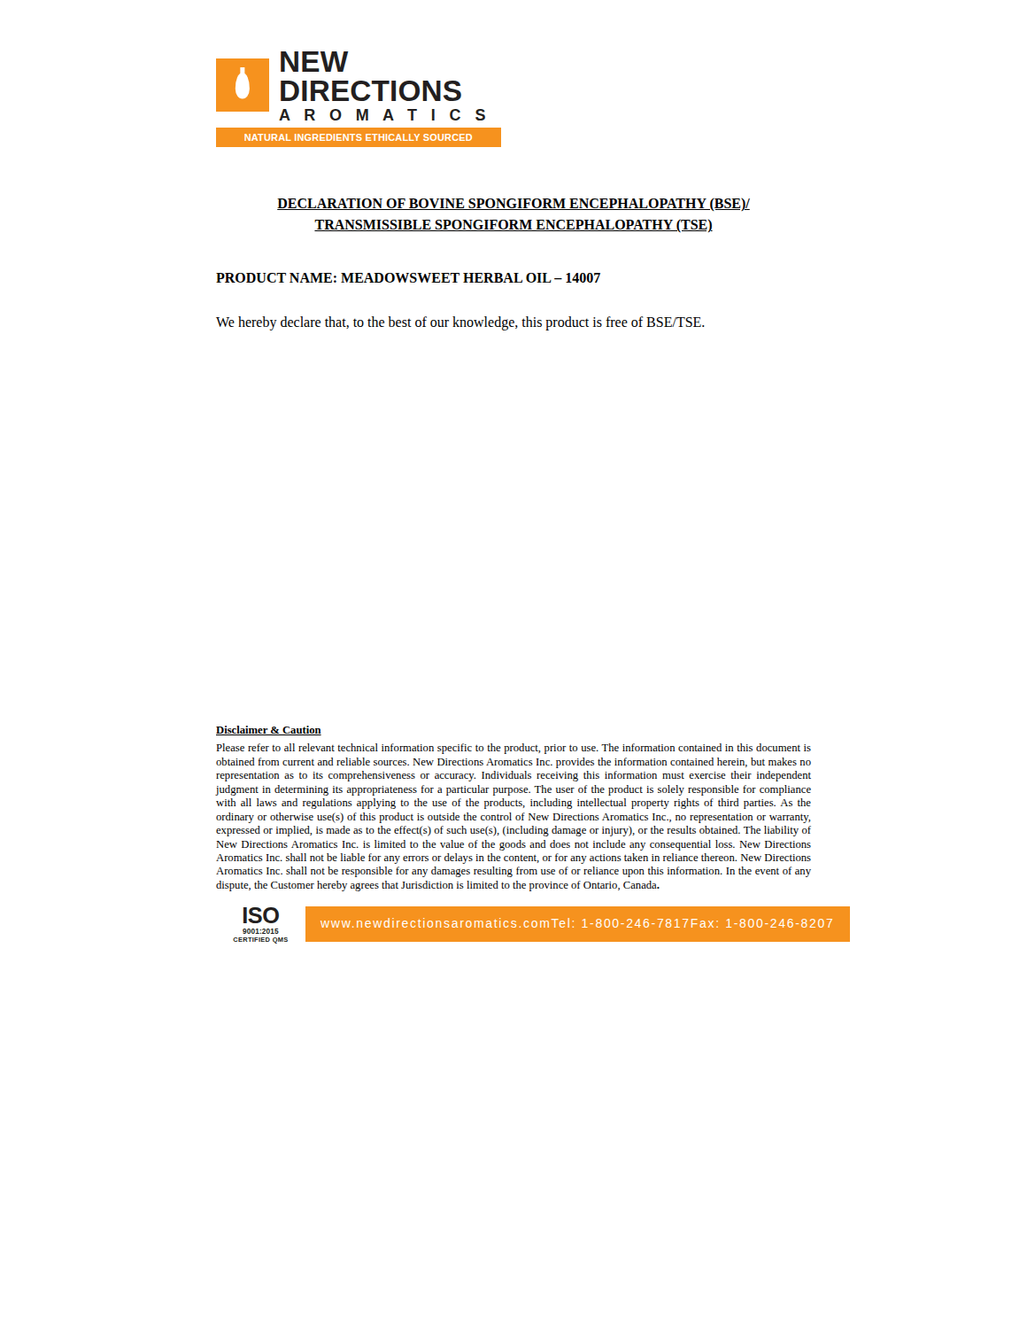NEW DIRECTIONS
A R O M A T I C S
NATURAL INGREDIENTS ETHICALLY SOURCED
DECLARATION OF BOVINE SPONGIFORM ENCEPHALOPATHY (BSE)/ TRANSMISSIBLE SPONGIFORM ENCEPHALOPATHY (TSE)
PRODUCT NAME: MEADOWSWEET HERBAL OIL – 14007
We hereby declare that, to the best of our knowledge, this product is free of BSE/TSE.
Disclaimer & Caution
Please refer to all relevant technical information specific to the product, prior to use. The information contained in this document is obtained from current and reliable sources. New Directions Aromatics Inc. provides the information contained herein, but makes no representation as to its comprehensiveness or accuracy. Individuals receiving this information must exercise their independent judgment in determining its appropriateness for a particular purpose. The user of the product is solely responsible for compliance with all laws and regulations applying to the use of the products, including intellectual property rights of third parties. As the ordinary or otherwise use(s) of this product is outside the control of New Directions Aromatics Inc., no representation or warranty, expressed or implied, is made as to the effect(s) of such use(s), (including damage or injury), or the results obtained. The liability of New Directions Aromatics Inc. is limited to the value of the goods and does not include any consequential loss. New Directions Aromatics Inc. shall not be liable for any errors or delays in the content, or for any actions taken in reliance thereon. New Directions Aromatics Inc. shall not be responsible for any damages resulting from use of or reliance upon this information. In the event of any dispute, the Customer hereby agrees that Jurisdiction is limited to the province of Ontario, Canada.
ISO
9001:2015
CERTIFIED QMS
www.newdirectionsaromatics.com Tel: 1-800-246-7817 Fax: 1-800-246-8207